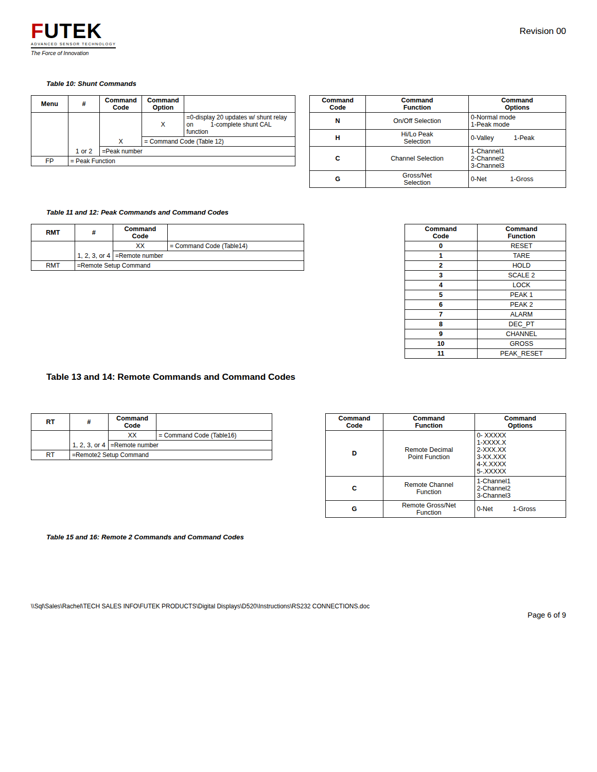FUTEK
ADVANCED SENSOR TECHNOLOGY
The Force of Innovation
Revision 00
Table 10: Shunt Commands
| / Menu / # / Command Code / Command Option / / / / / / X / =0-display 20 updates w/ shunt relay on 1-complete shunt CAL function / / / / X / = Command Code (Table 12) / / / 1 or 2 / =Peak number / / FP / = Peak Function / | / Command Code / Command Function / Command Options / / --- / --- / --- / / N / On/Off Selection / 0-Normal mode 1-Peak mode / / H / Hi/Lo Peak Selection / 0-Valley 1-Peak / / C / Channel Selection / 1-Channel1 2-Channel2 3-Channel3 / / G / Gross/Net Selection / 0-Net 1-Gross / |
Table 11 and 12: Peak Commands and Command Codes
| / RMT / # / Command Code / / / / / XX / = Command Code (Table14) / / / 1, 2, 3, or 4 / =Remote number / / RMT / =Remote Setup Command / | / Command Code / Command Function / / --- / --- / / 0 / RESET / / 1 / TARE / / 2 / HOLD / / 3 / SCALE 2 / / 4 / LOCK / / 5 / PEAK 1 / / 6 / PEAK 2 / / 7 / ALARM / / 8 / DEC_PT / / 9 / CHANNEL / / 10 / GROSS / / 11 / PEAK_RESET / |
Table 13 and 14: Remote Commands and Command Codes
| / RT / # / Command Code / / / / / XX / = Command Code (Table16) / / / 1, 2, 3, or 4 / =Remote number / / RT / =Remote2 Setup Command / | / Command Code / Command Function / Command Options / / --- / --- / --- / / D / Remote Decimal Point Function / 0- XXXXX 1-XXXX.X 2-XXX.XX 3-XX.XXX 4-X.XXXX 5-.XXXXX / / C / Remote Channel Function / 1-Channel1 2-Channel2 3-Channel3 / / G / Remote Gross/Net Function / 0-Net 1-Gross / |
Table 15 and 16: Remote 2 Commands and Command Codes
\\Sql\Sales\Rachel\TECH SALES INFO\FUTEK PRODUCTS\Digital Displays\D520\Instructions\RS232 CONNECTIONS.doc
Page 6 of 9